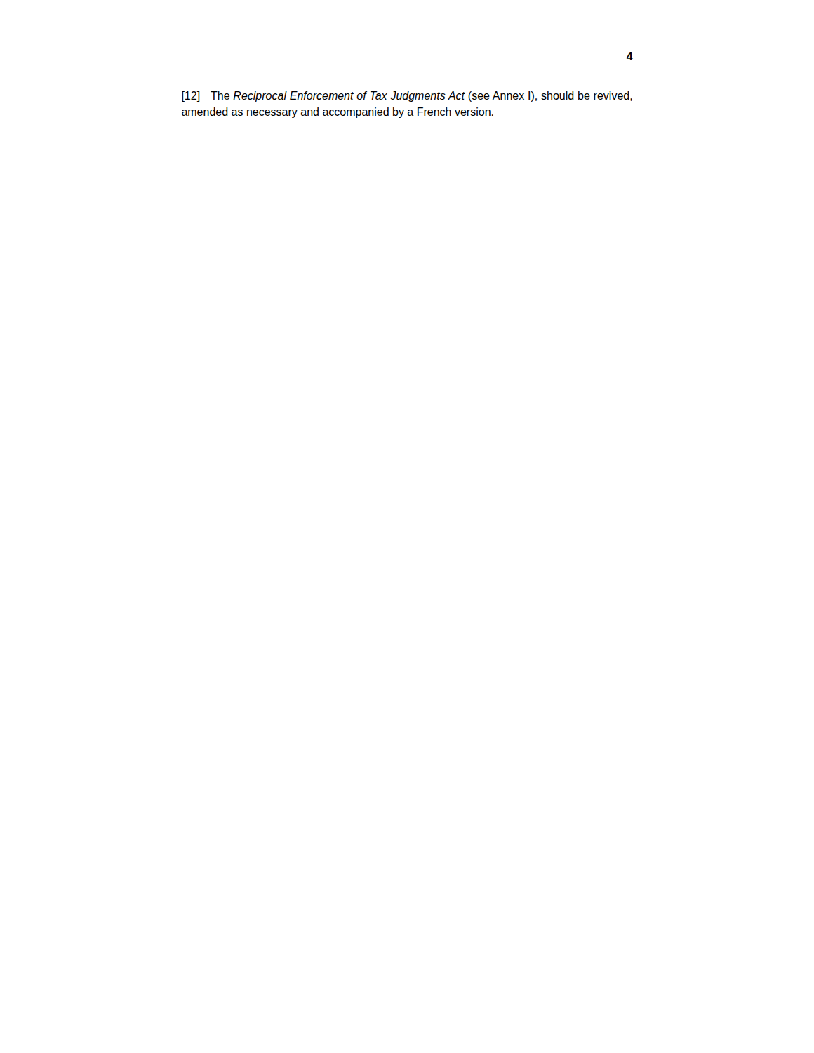4
[12] The Reciprocal Enforcement of Tax Judgments Act (see Annex I), should be revived, amended as necessary and accompanied by a French version.